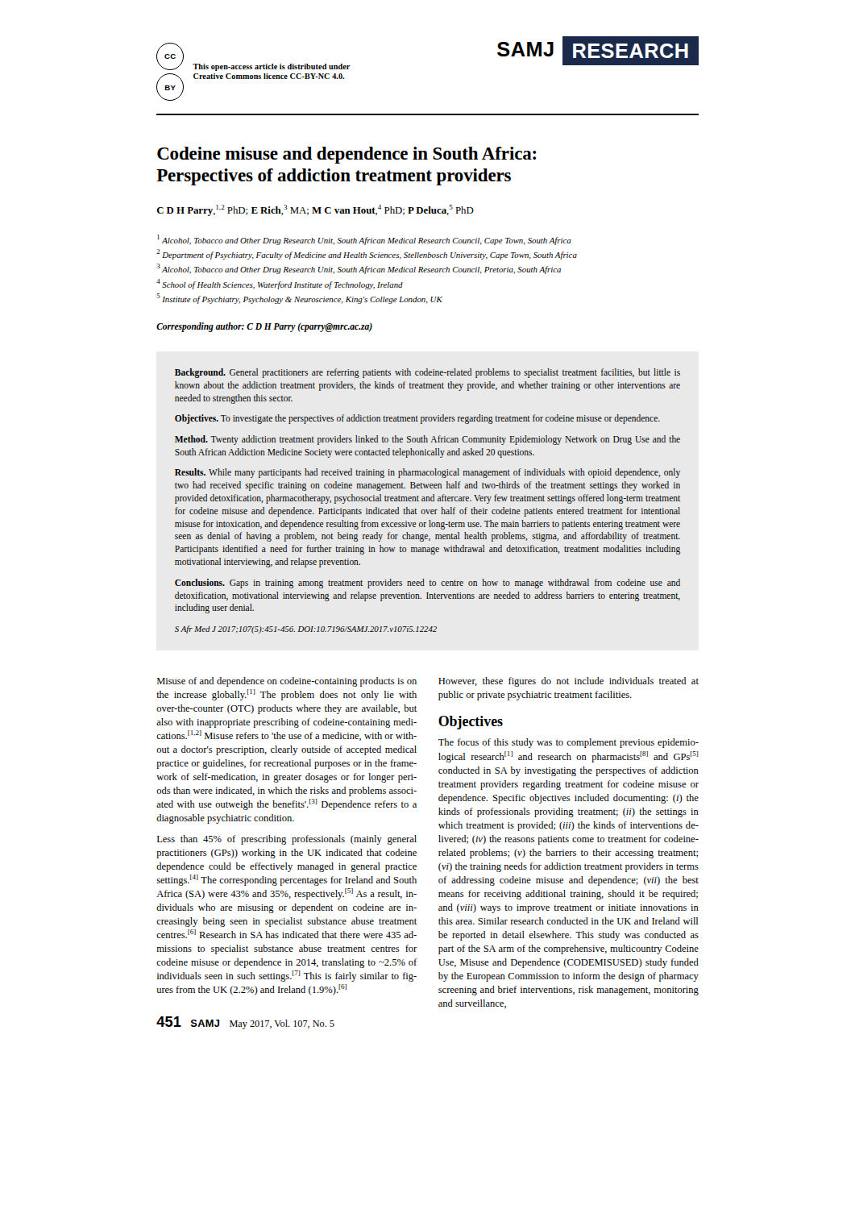CC
BY
This open-access article is distributed under
Creative Commons licence CC-BY-NC 4.0.
SAMJ
RESEARCH
Codeine misuse and dependence in South Africa:
Perspectives of addiction treatment providers
C D H Parry,1,2 PhD; E Rich,3 MA; M C van Hout,4 PhD; P Deluca,5 PhD
1 Alcohol, Tobacco and Other Drug Research Unit, South African Medical Research Council, Cape Town, South Africa
2 Department of Psychiatry, Faculty of Medicine and Health Sciences, Stellenbosch University, Cape Town, South Africa
3 Alcohol, Tobacco and Other Drug Research Unit, South African Medical Research Council, Pretoria, South Africa
4 School of Health Sciences, Waterford Institute of Technology, Ireland
5 Institute of Psychiatry, Psychology & Neuroscience, King's College London, UK
Corresponding author: C D H Parry (cparry@mrc.ac.za)
Background. General practitioners are referring patients with codeine-related problems to specialist treatment facilities, but little is known about the addiction treatment providers, the kinds of treatment they provide, and whether training or other interventions are needed to strengthen this sector.
Objectives. To investigate the perspectives of addiction treatment providers regarding treatment for codeine misuse or dependence.
Method. Twenty addiction treatment providers linked to the South African Community Epidemiology Network on Drug Use and the South African Addiction Medicine Society were contacted telephonically and asked 20 questions.
Results. While many participants had received training in pharmacological management of individuals with opioid dependence, only two had received specific training on codeine management. Between half and two-thirds of the treatment settings they worked in provided detoxification, pharmacotherapy, psychosocial treatment and aftercare. Very few treatment settings offered long-term treatment for codeine misuse and dependence. Participants indicated that over half of their codeine patients entered treatment for intentional misuse for intoxication, and dependence resulting from excessive or long-term use. The main barriers to patients entering treatment were seen as denial of having a problem, not being ready for change, mental health problems, stigma, and affordability of treatment. Participants identified a need for further training in how to manage withdrawal and detoxification, treatment modalities including motivational interviewing, and relapse prevention.
Conclusions. Gaps in training among treatment providers need to centre on how to manage withdrawal from codeine use and detoxification, motivational interviewing and relapse prevention. Interventions are needed to address barriers to entering treatment, including user denial.
S Afr Med J 2017;107(5):451-456. DOI:10.7196/SAMJ.2017.v107i5.12242
Misuse of and dependence on codeine-containing products is on the increase globally.[1] The problem does not only lie with over-the-counter (OTC) products where they are available, but also with inappropriate prescribing of codeine-containing medications.[1,2] Misuse refers to 'the use of a medicine, with or without a doctor's prescription, clearly outside of accepted medical practice or guidelines, for recreational purposes or in the framework of self-medication, in greater dosages or for longer periods than were indicated, in which the risks and problems associated with use outweigh the benefits'.[3] Dependence refers to a diagnosable psychiatric condition.
Less than 45% of prescribing professionals (mainly general practitioners (GPs)) working in the UK indicated that codeine dependence could be effectively managed in general practice settings.[4] The corresponding percentages for Ireland and South Africa (SA) were 43% and 35%, respectively.[5] As a result, individuals who are misusing or dependent on codeine are increasingly being seen in specialist substance abuse treatment centres.[6] Research in SA has indicated that there were 435 admissions to specialist substance abuse treatment centres for codeine misuse or dependence in 2014, translating to ~2.5% of individuals seen in such settings.[7] This is fairly similar to figures from the UK (2.2%) and Ireland (1.9%).[6]
However, these figures do not include individuals treated at public or private psychiatric treatment facilities.
Objectives
The focus of this study was to complement previous epidemiological research[1] and research on pharmacists[8] and GPs[5] conducted in SA by investigating the perspectives of addiction treatment providers regarding treatment for codeine misuse or dependence. Specific objectives included documenting: (i) the kinds of professionals providing treatment; (ii) the settings in which treatment is provided; (iii) the kinds of interventions delivered; (iv) the reasons patients come to treatment for codeine-related problems; (v) the barriers to their accessing treatment; (vi) the training needs for addiction treatment providers in terms of addressing codeine misuse and dependence; (vii) the best means for receiving additional training, should it be required; and (viii) ways to improve treatment or initiate innovations in this area. Similar research conducted in the UK and Ireland will be reported in detail elsewhere. This study was conducted as part of the SA arm of the comprehensive, multicountry Codeine Use, Misuse and Dependence (CODEMISUSED) study funded by the European Commission to inform the design of pharmacy screening and brief interventions, risk management, monitoring and surveillance,
451
SAMJ
May 2017, Vol. 107, No. 5